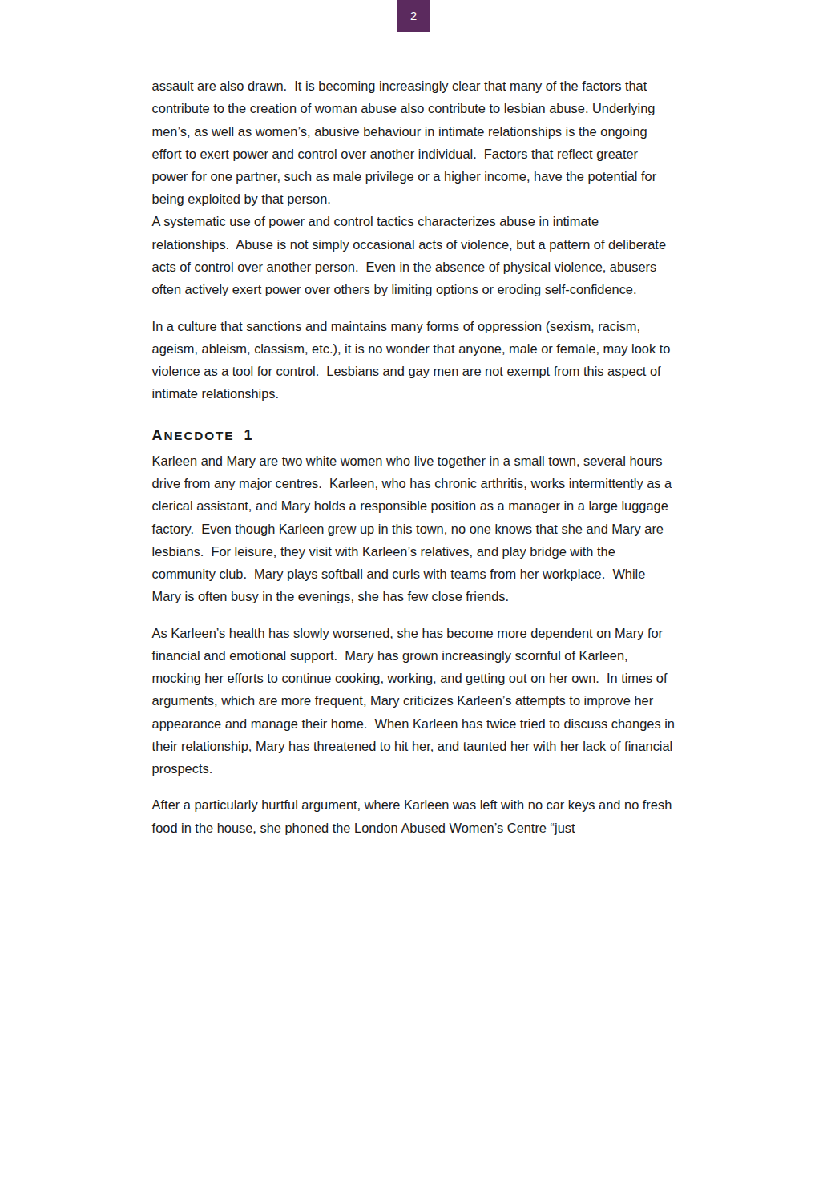2
assault are also drawn. It is becoming increasingly clear that many of the factors that contribute to the creation of woman abuse also contribute to lesbian abuse. Underlying men’s, as well as women’s, abusive behaviour in intimate relationships is the ongoing effort to exert power and control over another individual. Factors that reflect greater power for one partner, such as male privilege or a higher income, have the potential for being exploited by that person.
A systematic use of power and control tactics characterizes abuse in intimate relationships. Abuse is not simply occasional acts of violence, but a pattern of deliberate acts of control over another person. Even in the absence of physical violence, abusers often actively exert power over others by limiting options or eroding self-confidence.
In a culture that sanctions and maintains many forms of oppression (sexism, racism, ageism, ableism, classism, etc.), it is no wonder that anyone, male or female, may look to violence as a tool for control. Lesbians and gay men are not exempt from this aspect of intimate relationships.
Anecdote 1
Karleen and Mary are two white women who live together in a small town, several hours drive from any major centres. Karleen, who has chronic arthritis, works intermittently as a clerical assistant, and Mary holds a responsible position as a manager in a large luggage factory. Even though Karleen grew up in this town, no one knows that she and Mary are lesbians. For leisure, they visit with Karleen’s relatives, and play bridge with the community club. Mary plays softball and curls with teams from her workplace. While Mary is often busy in the evenings, she has few close friends.
As Karleen’s health has slowly worsened, she has become more dependent on Mary for financial and emotional support. Mary has grown increasingly scornful of Karleen, mocking her efforts to continue cooking, working, and getting out on her own. In times of arguments, which are more frequent, Mary criticizes Karleen’s attempts to improve her appearance and manage their home. When Karleen has twice tried to discuss changes in their relationship, Mary has threatened to hit her, and taunted her with her lack of financial prospects.
After a particularly hurtful argument, where Karleen was left with no car keys and no fresh food in the house, she phoned the London Abused Women’s Centre “just